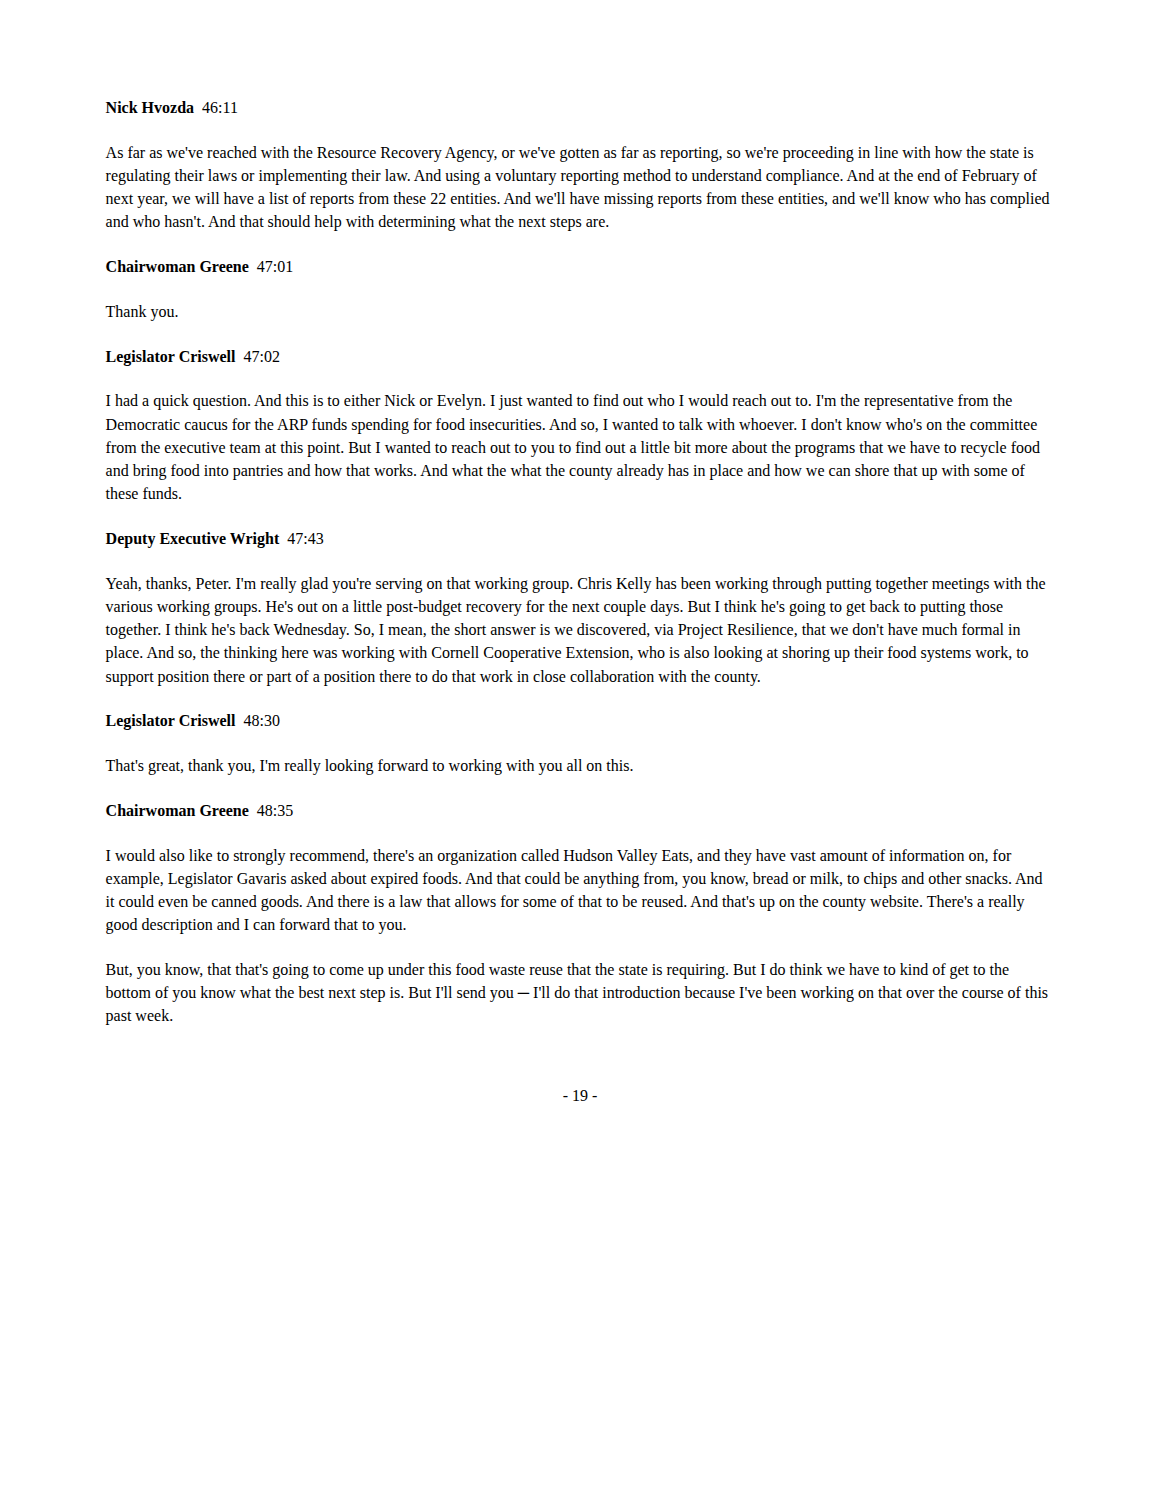Nick Hvozda 46:11
As far as we've reached with the Resource Recovery Agency, or we've gotten as far as reporting, so we're proceeding in line with how the state is regulating their laws or implementing their law. And using a voluntary reporting method to understand compliance. And at the end of February of next year, we will have a list of reports from these 22 entities. And we'll have missing reports from these entities, and we'll know who has complied and who hasn't. And that should help with determining what the next steps are.
Chairwoman Greene 47:01
Thank you.
Legislator Criswell 47:02
I had a quick question. And this is to either Nick or Evelyn. I just wanted to find out who I would reach out to. I'm the representative from the Democratic caucus for the ARP funds spending for food insecurities. And so, I wanted to talk with whoever. I don't know who's on the committee from the executive team at this point. But I wanted to reach out to you to find out a little bit more about the programs that we have to recycle food and bring food into pantries and how that works. And what the what the county already has in place and how we can shore that up with some of these funds.
Deputy Executive Wright 47:43
Yeah, thanks, Peter. I'm really glad you're serving on that working group. Chris Kelly has been working through putting together meetings with the various working groups. He's out on a little post-budget recovery for the next couple days. But I think he's going to get back to putting those together. I think he's back Wednesday. So, I mean, the short answer is we discovered, via Project Resilience, that we don't have much formal in place. And so, the thinking here was working with Cornell Cooperative Extension, who is also looking at shoring up their food systems work, to support position there or part of a position there to do that work in close collaboration with the county.
Legislator Criswell 48:30
That's great, thank you, I'm really looking forward to working with you all on this.
Chairwoman Greene 48:35
I would also like to strongly recommend, there's an organization called Hudson Valley Eats, and they have vast amount of information on, for example, Legislator Gavaris asked about expired foods. And that could be anything from, you know, bread or milk, to chips and other snacks. And it could even be canned goods. And there is a law that allows for some of that to be reused. And that's up on the county website. There's a really good description and I can forward that to you.
But, you know, that that's going to come up under this food waste reuse that the state is requiring. But I do think we have to kind of get to the bottom of you know what the best next step is. But I'll send you ─ I'll do that introduction because I've been working on that over the course of this past week.
- 19 -